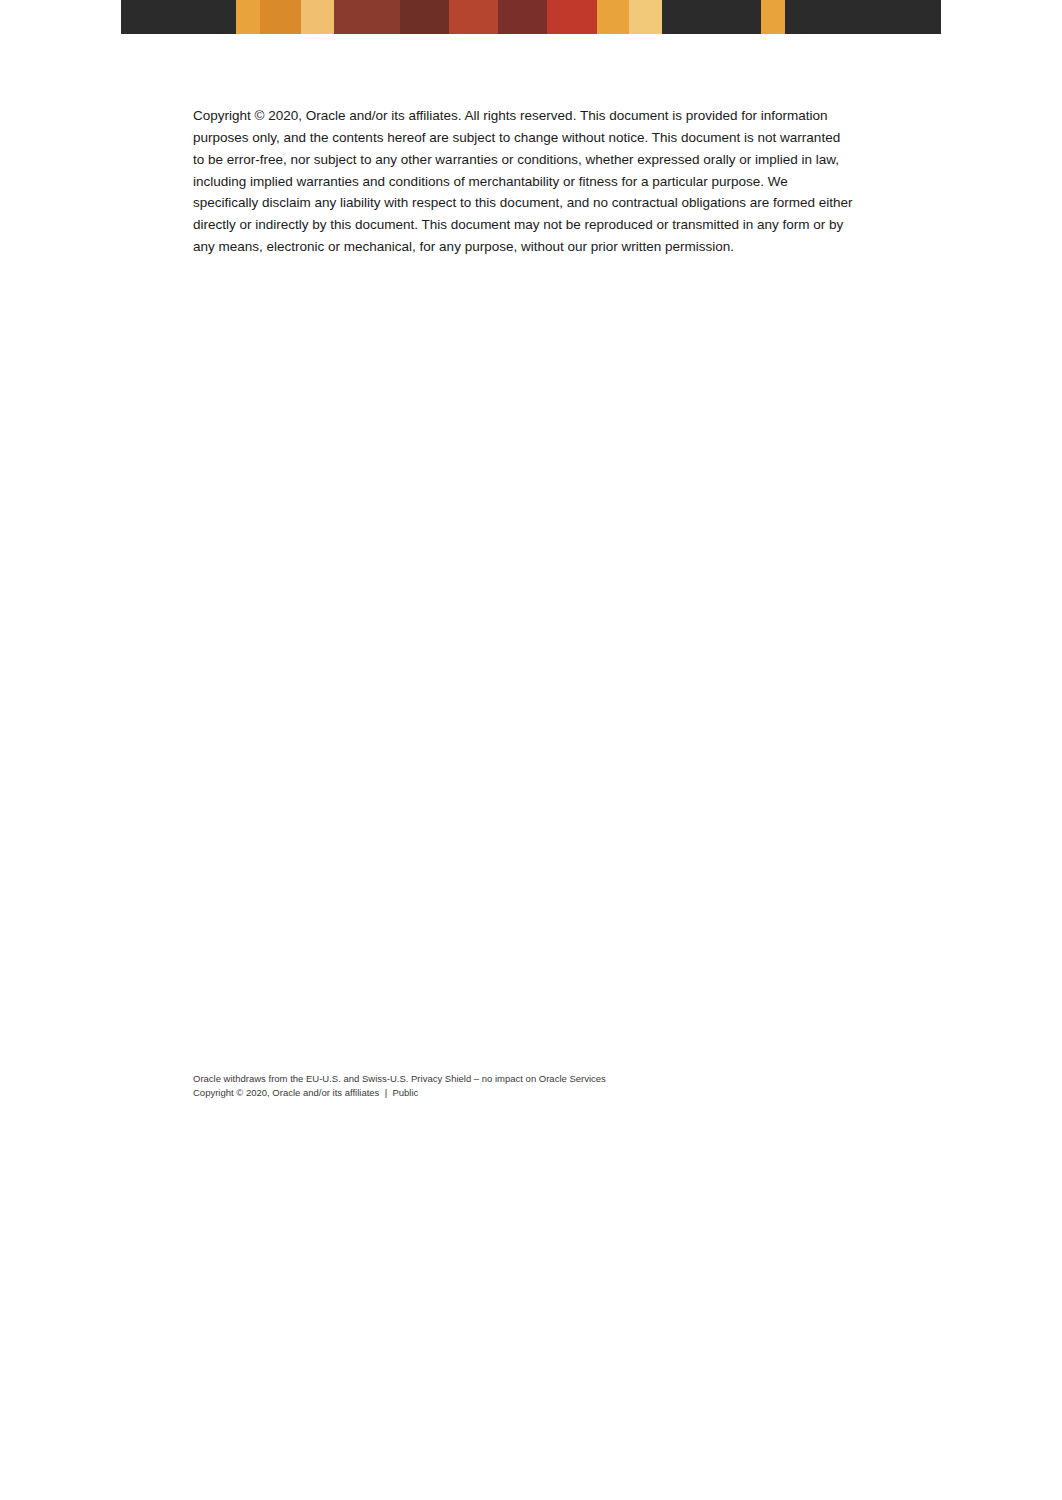Copyright © 2020, Oracle and/or its affiliates. All rights reserved. This document is provided for information purposes only, and the contents hereof are subject to change without notice. This document is not warranted to be error-free, nor subject to any other warranties or conditions, whether expressed orally or implied in law, including implied warranties and conditions of merchantability or fitness for a particular purpose. We specifically disclaim any liability with respect to this document, and no contractual obligations are formed either directly or indirectly by this document. This document may not be reproduced or transmitted in any form or by any means, electronic or mechanical, for any purpose, without our prior written permission.
Oracle withdraws from the EU-U.S. and Swiss-U.S. Privacy Shield – no impact on Oracle Services
Copyright © 2020, Oracle and/or its affiliates | Public